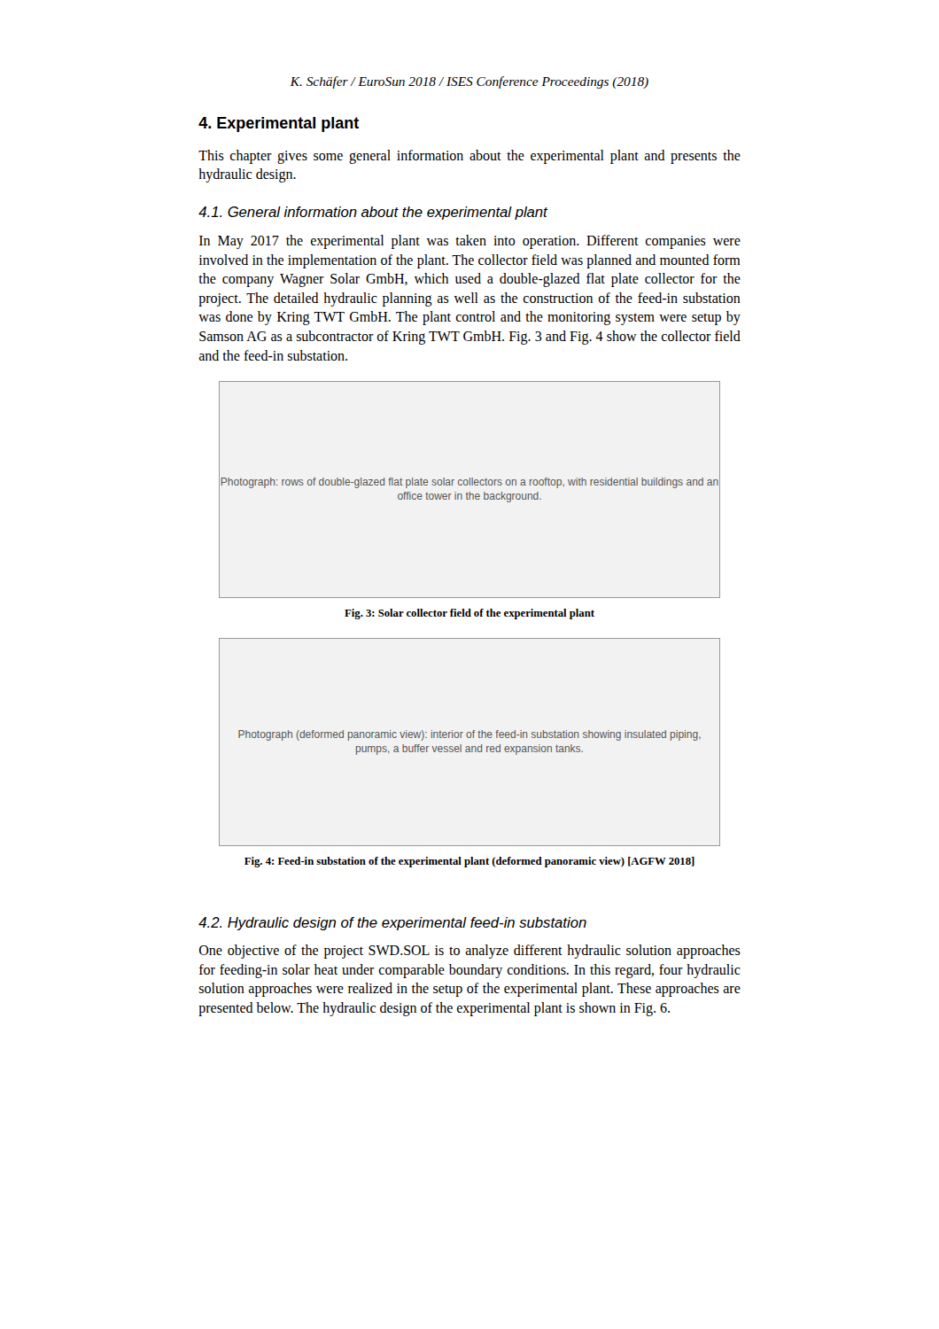K. Schäfer / EuroSun 2018 / ISES Conference Proceedings (2018)
4. Experimental plant
This chapter gives some general information about the experimental plant and presents the hydraulic design.
4.1. General information about the experimental plant
In May 2017 the experimental plant was taken into operation. Different companies were involved in the implementation of the plant. The collector field was planned and mounted form the company Wagner Solar GmbH, which used a double-glazed flat plate collector for the project. The detailed hydraulic planning as well as the construction of the feed-in substation was done by Kring TWT GmbH. The plant control and the monitoring system were setup by Samson AG as a subcontractor of Kring TWT GmbH. Fig. 3 and Fig. 4 show the collector field and the feed-in substation.
Photograph: rows of double-glazed flat plate solar collectors on a rooftop, with residential buildings and an office tower in the background.
Fig. 3: Solar collector field of the experimental plant
Photograph (deformed panoramic view): interior of the feed-in substation showing insulated piping, pumps, a buffer vessel and red expansion tanks.
Fig. 4: Feed-in substation of the experimental plant (deformed panoramic view) [AGFW 2018]
4.2. Hydraulic design of the experimental feed-in substation
One objective of the project SWD.SOL is to analyze different hydraulic solution approaches for feeding-in solar heat under comparable boundary conditions. In this regard, four hydraulic solution approaches were realized in the setup of the experimental plant. These approaches are presented below. The hydraulic design of the experimental plant is shown in Fig. 6.